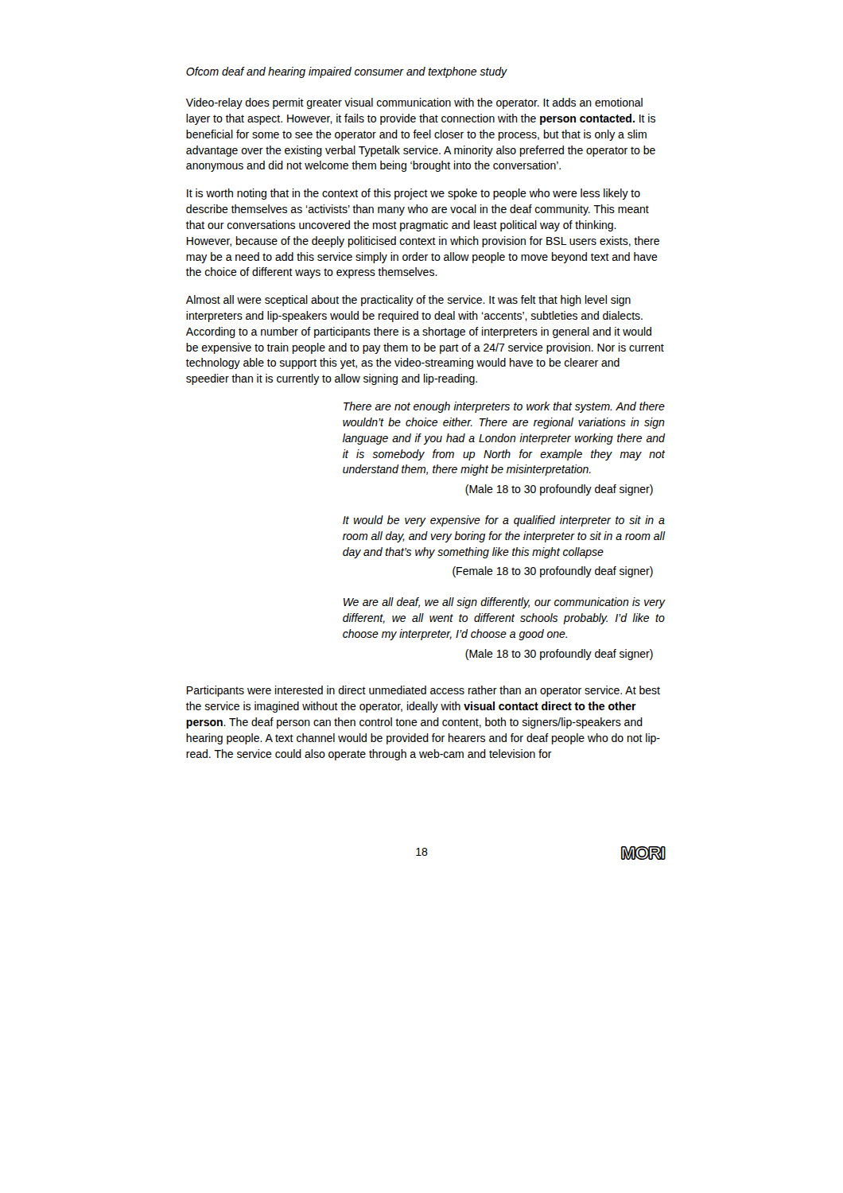Ofcom deaf and hearing impaired consumer and textphone study
Video-relay does permit greater visual communication with the operator. It adds an emotional layer to that aspect. However, it fails to provide that connection with the person contacted. It is beneficial for some to see the operator and to feel closer to the process, but that is only a slim advantage over the existing verbal Typetalk service. A minority also preferred the operator to be anonymous and did not welcome them being ‘brought into the conversation’.
It is worth noting that in the context of this project we spoke to people who were less likely to describe themselves as ‘activists’ than many who are vocal in the deaf community. This meant that our conversations uncovered the most pragmatic and least political way of thinking. However, because of the deeply politicised context in which provision for BSL users exists, there may be a need to add this service simply in order to allow people to move beyond text and have the choice of different ways to express themselves.
Almost all were sceptical about the practicality of the service. It was felt that high level sign interpreters and lip-speakers would be required to deal with ‘accents’, subtleties and dialects. According to a number of participants there is a shortage of interpreters in general and it would be expensive to train people and to pay them to be part of a 24/7 service provision. Nor is current technology able to support this yet, as the video-streaming would have to be clearer and speedier than it is currently to allow signing and lip-reading.
There are not enough interpreters to work that system. And there wouldn’t be choice either. There are regional variations in sign language and if you had a London interpreter working there and it is somebody from up North for example they may not understand them, there might be misinterpretation.
(Male 18 to 30 profoundly deaf signer)
It would be very expensive for a qualified interpreter to sit in a room all day, and very boring for the interpreter to sit in a room all day and that’s why something like this might collapse
(Female 18 to 30 profoundly deaf signer)
We are all deaf, we all sign differently, our communication is very different, we all went to different schools probably. I’d like to choose my interpreter, I’d choose a good one.
(Male 18 to 30 profoundly deaf signer)
Participants were interested in direct unmediated access rather than an operator service. At best the service is imagined without the operator, ideally with visual contact direct to the other person. The deaf person can then control tone and content, both to signers/lip-speakers and hearing people. A text channel would be provided for hearers and for deaf people who do not lip-read. The service could also operate through a web-cam and television for
18
MORI